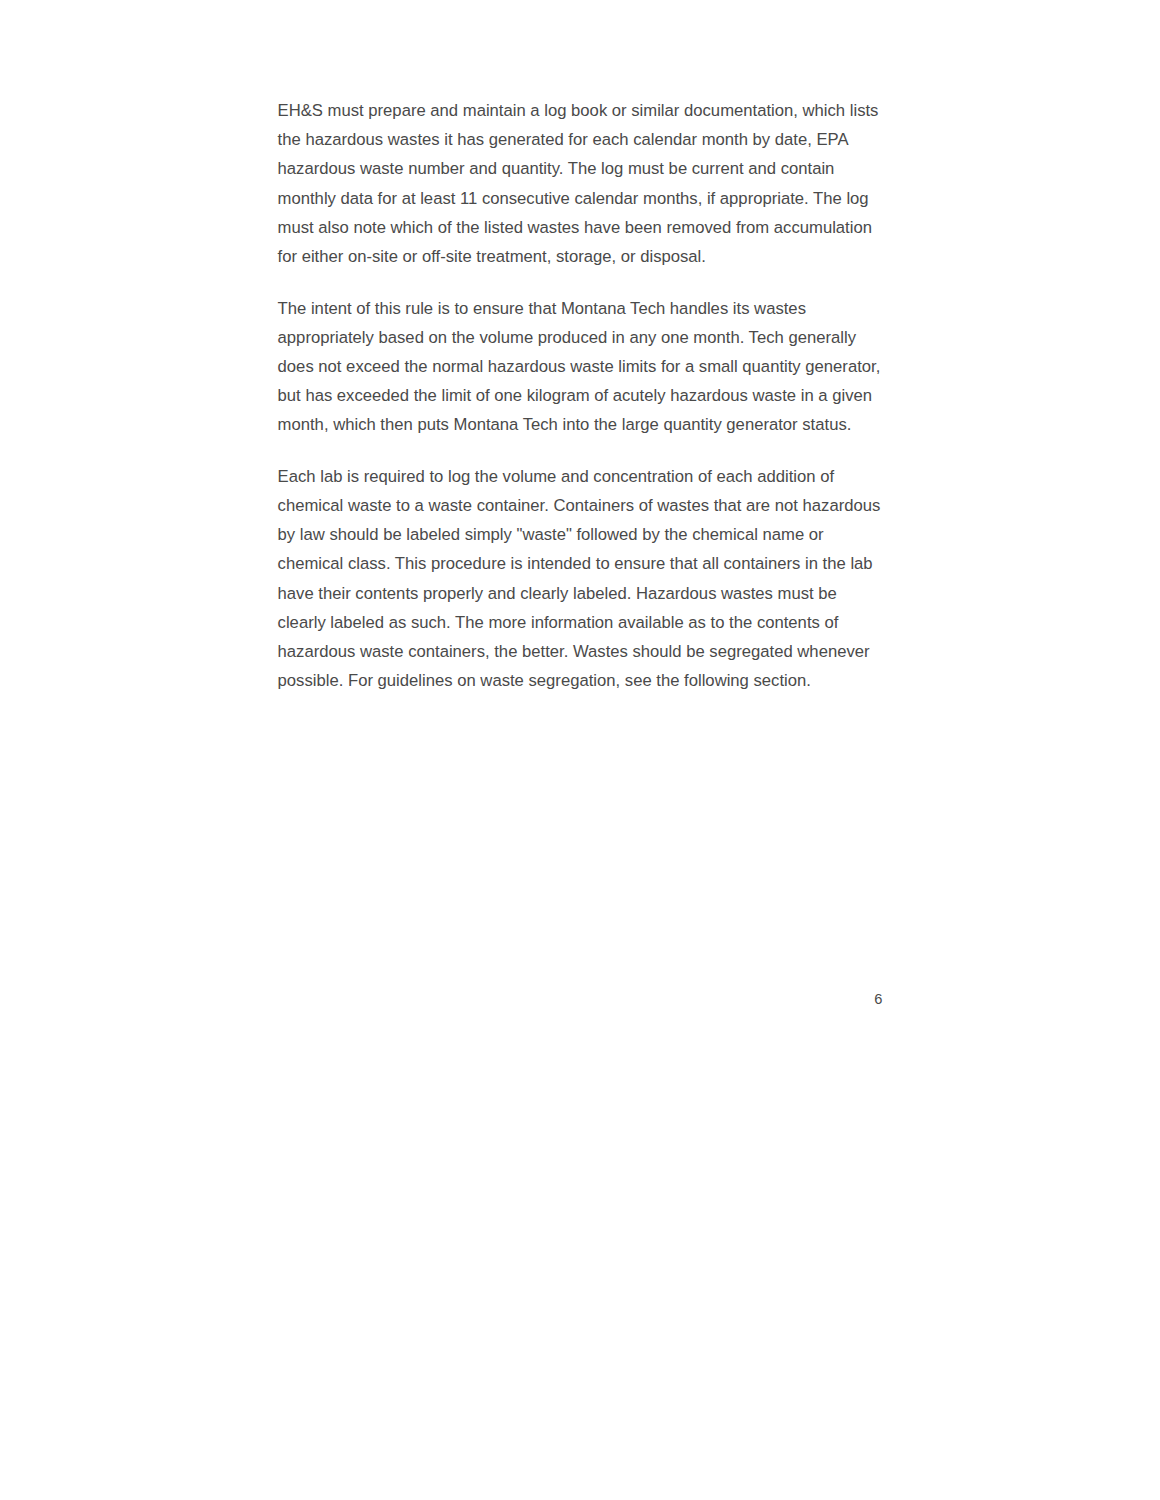EH&S must prepare and maintain a log book or similar documentation, which lists the hazardous wastes it has generated for each calendar month by date, EPA hazardous waste number and quantity. The log must be current and contain monthly data for at least 11 consecutive calendar months, if appropriate. The log must also note which of the listed wastes have been removed from accumulation for either on-site or off-site treatment, storage, or disposal.
The intent of this rule is to ensure that Montana Tech handles its wastes appropriately based on the volume produced in any one month. Tech generally does not exceed the normal hazardous waste limits for a small quantity generator, but has exceeded the limit of one kilogram of acutely hazardous waste in a given month, which then puts Montana Tech into the large quantity generator status.
Each lab is required to log the volume and concentration of each addition of chemical waste to a waste container. Containers of wastes that are not hazardous by law should be labeled simply "waste" followed by the chemical name or chemical class. This procedure is intended to ensure that all containers in the lab have their contents properly and clearly labeled. Hazardous wastes must be clearly labeled as such. The more information available as to the contents of hazardous waste containers, the better. Wastes should be segregated whenever possible. For guidelines on waste segregation, see the following section.
6